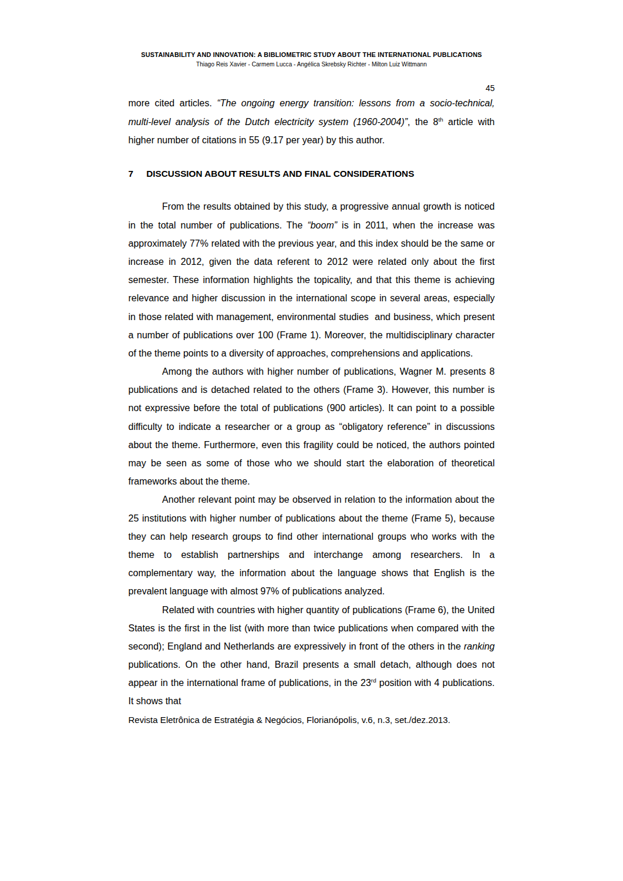SUSTAINABILITY AND INNOVATION: A BIBLIOMETRIC STUDY ABOUT THE INTERNATIONAL PUBLICATIONS
Thiago Reis Xavier - Carmem Lucca - Angélica Skrebsky Richter - Milton Luiz Wittmann
45
more cited articles. “The ongoing energy transition: lessons from a socio-technical, multi-level analysis of the Dutch electricity system (1960-2004)”, the 8th article with higher number of citations in 55 (9.17 per year) by this author.
7 DISCUSSION ABOUT RESULTS AND FINAL CONSIDERATIONS
From the results obtained by this study, a progressive annual growth is noticed in the total number of publications. The “boom” is in 2011, when the increase was approximately 77% related with the previous year, and this index should be the same or increase in 2012, given the data referent to 2012 were related only about the first semester. These information highlights the topicality, and that this theme is achieving relevance and higher discussion in the international scope in several areas, especially in those related with management, environmental studies and business, which present a number of publications over 100 (Frame 1). Moreover, the multidisciplinary character of the theme points to a diversity of approaches, comprehensions and applications.
Among the authors with higher number of publications, Wagner M. presents 8 publications and is detached related to the others (Frame 3). However, this number is not expressive before the total of publications (900 articles). It can point to a possible difficulty to indicate a researcher or a group as “obligatory reference” in discussions about the theme. Furthermore, even this fragility could be noticed, the authors pointed may be seen as some of those who we should start the elaboration of theoretical frameworks about the theme.
Another relevant point may be observed in relation to the information about the 25 institutions with higher number of publications about the theme (Frame 5), because they can help research groups to find other international groups who works with the theme to establish partnerships and interchange among researchers. In a complementary way, the information about the language shows that English is the prevalent language with almost 97% of publications analyzed.
Related with countries with higher quantity of publications (Frame 6), the United States is the first in the list (with more than twice publications when compared with the second); England and Netherlands are expressively in front of the others in the ranking publications. On the other hand, Brazil presents a small detach, although does not appear in the international frame of publications, in the 23rd position with 4 publications. It shows that
Revista Eletrônica de Estratégia & Negócios, Florianópolis, v.6, n.3, set./dez.2013.